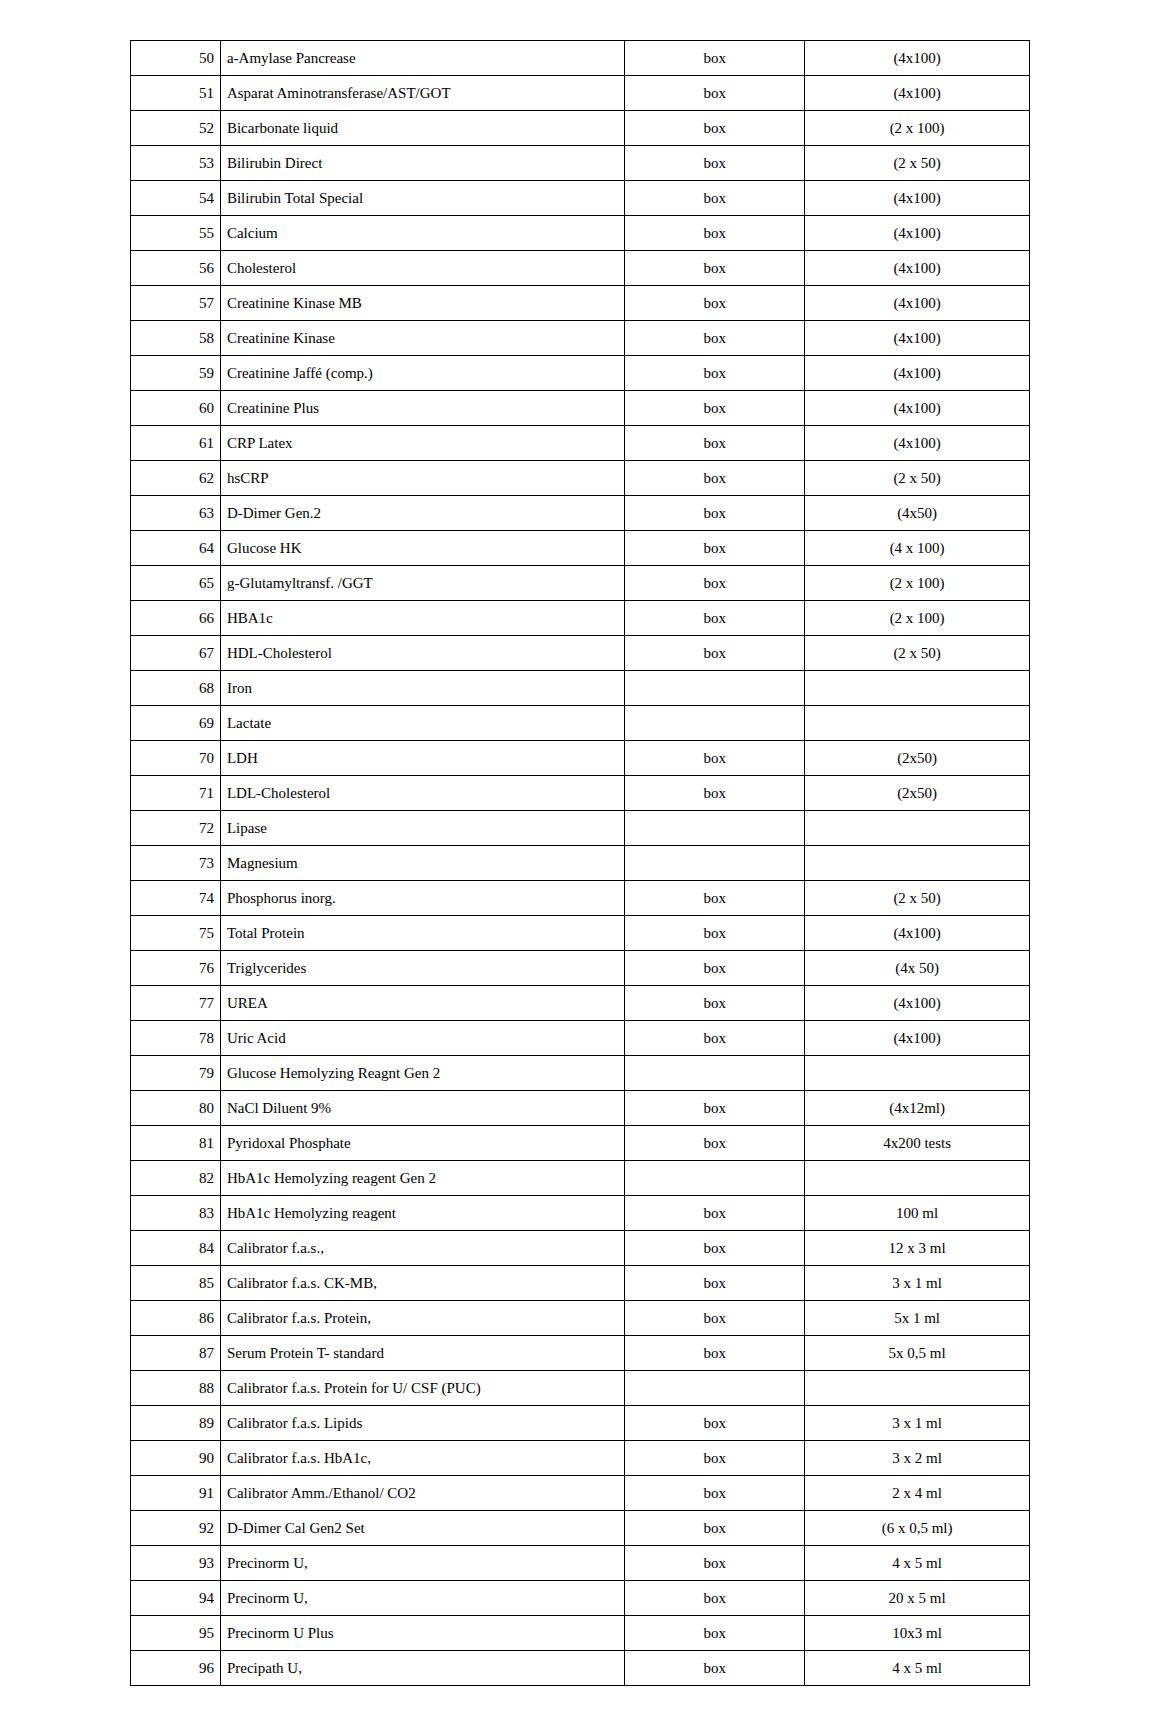| 50 | a-Amylase Pancrease | box | (4x100) |
| 51 | Asparat Aminotransferase/AST/GOT | box | (4x100) |
| 52 | Bicarbonate liquid | box | (2 x 100) |
| 53 | Bilirubin Direct | box | (2 x 50) |
| 54 | Bilirubin Total Special | box | (4x100) |
| 55 | Calcium | box | (4x100) |
| 56 | Cholesterol | box | (4x100) |
| 57 | Creatinine Kinase MB | box | (4x100) |
| 58 | Creatinine Kinase | box | (4x100) |
| 59 | Creatinine Jaffé (comp.) | box | (4x100) |
| 60 | Creatinine Plus | box | (4x100) |
| 61 | CRP Latex | box | (4x100) |
| 62 | hsCRP | box | (2 x 50) |
| 63 | D-Dimer Gen.2 | box | (4x50) |
| 64 | Glucose HK | box | (4 x 100) |
| 65 | g-Glutamyltransf. /GGT | box | (2 x 100) |
| 66 | HBA1c | box | (2 x 100) |
| 67 | HDL-Cholesterol | box | (2 x 50) |
| 68 | Iron | | |
| 69 | Lactate | | |
| 70 | LDH | box | (2x50) |
| 71 | LDL-Cholesterol | box | (2x50) |
| 72 | Lipase | | |
| 73 | Magnesium | | |
| 74 | Phosphorus inorg. | box | (2 x 50) |
| 75 | Total Protein | box | (4x100) |
| 76 | Triglycerides | box | (4x 50) |
| 77 | UREA | box | (4x100) |
| 78 | Uric Acid | box | (4x100) |
| 79 | Glucose Hemolyzing Reagnt Gen 2 | | |
| 80 | NaCl Diluent 9% | box | (4x12ml) |
| 81 | Pyridoxal Phosphate | box | 4x200 tests |
| 82 | HbA1c Hemolyzing reagent Gen 2 | | |
| 83 | HbA1c Hemolyzing reagent | box | 100 ml |
| 84 | Calibrator f.a.s., | box | 12 x 3 ml |
| 85 | Calibrator f.a.s. CK-MB, | box | 3 x 1 ml |
| 86 | Calibrator f.a.s. Protein, | box | 5x 1 ml |
| 87 | Serum Protein T- standard | box | 5x 0,5 ml |
| 88 | Calibrator f.a.s. Protein for U/ CSF (PUC) | | |
| 89 | Calibrator f.a.s. Lipids | box | 3 x 1 ml |
| 90 | Calibrator f.a.s. HbA1c, | box | 3 x 2 ml |
| 91 | Calibrator Amm./Ethanol/ CO2 | box | 2 x 4 ml |
| 92 | D-Dimer Cal Gen2 Set | box | (6 x 0,5 ml) |
| 93 | Precinorm U, | box | 4 x 5 ml |
| 94 | Precinorm U, | box | 20 x 5 ml |
| 95 | Precinorm U Plus | box | 10x3 ml |
| 96 | Precipath U, | box | 4 x 5 ml |